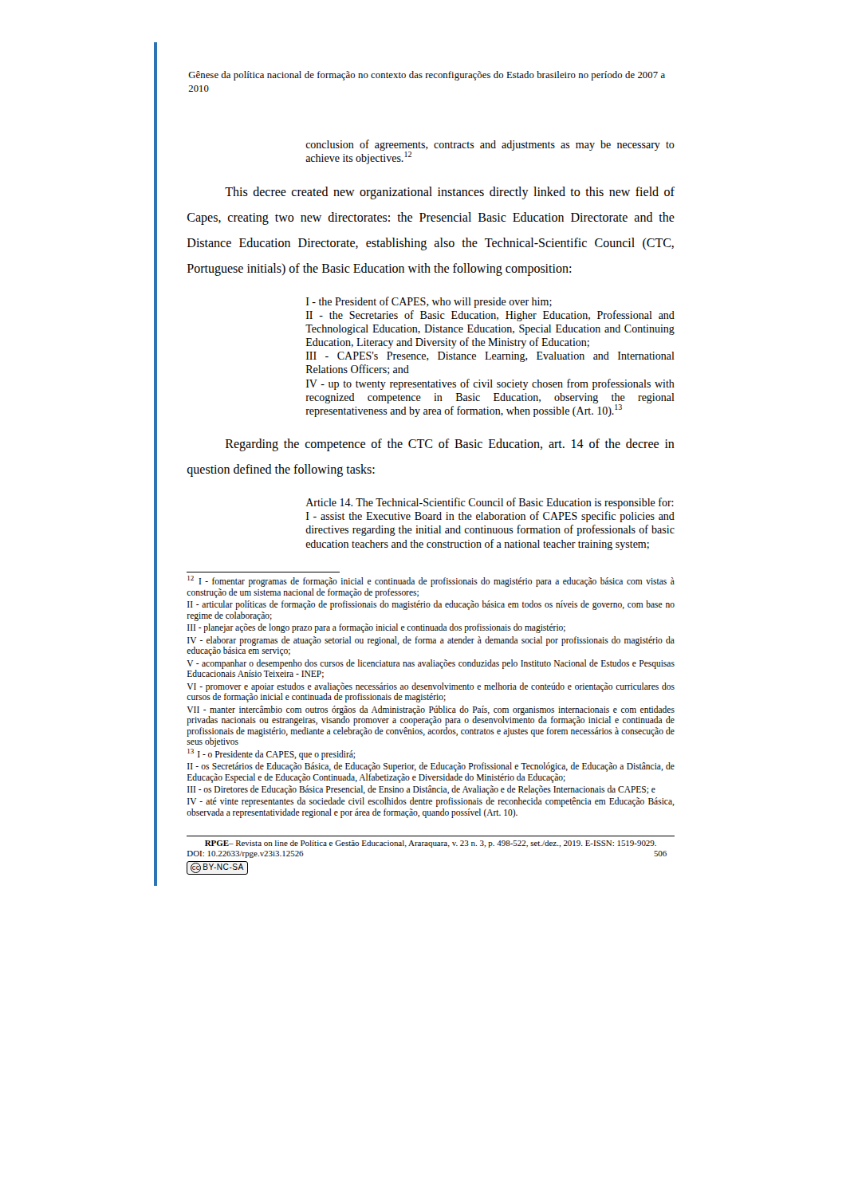Gênese da política nacional de formação no contexto das reconfigurações do Estado brasileiro no período de 2007 a 2010
conclusion of agreements, contracts and adjustments as may be necessary to achieve its objectives.12
This decree created new organizational instances directly linked to this new field of Capes, creating two new directorates: the Presencial Basic Education Directorate and the Distance Education Directorate, establishing also the Technical-Scientific Council (CTC, Portuguese initials) of the Basic Education with the following composition:
I - the President of CAPES, who will preside over him;
II - the Secretaries of Basic Education, Higher Education, Professional and Technological Education, Distance Education, Special Education and Continuing Education, Literacy and Diversity of the Ministry of Education;
III - CAPES's Presence, Distance Learning, Evaluation and International Relations Officers; and
IV - up to twenty representatives of civil society chosen from professionals with recognized competence in Basic Education, observing the regional representativeness and by area of formation, when possible (Art. 10).13
Regarding the competence of the CTC of Basic Education, art. 14 of the decree in question defined the following tasks:
Article 14. The Technical-Scientific Council of Basic Education is responsible for:
I - assist the Executive Board in the elaboration of CAPES specific policies and directives regarding the initial and continuous formation of professionals of basic education teachers and the construction of a national teacher training system;
12 I - fomentar programas de formação inicial e continuada de profissionais do magistério para a educação básica com vistas à construção de um sistema nacional de formação de professores;
II - articular políticas de formação de profissionais do magistério da educação básica em todos os níveis de governo, com base no regime de colaboração;
III - planejar ações de longo prazo para a formação inicial e continuada dos profissionais do magistério;
IV - elaborar programas de atuação setorial ou regional, de forma a atender à demanda social por profissionais do magistério da educação básica em serviço;
V - acompanhar o desempenho dos cursos de licenciatura nas avaliações conduzidas pelo Instituto Nacional de Estudos e Pesquisas Educacionais Anísio Teixeira - INEP;
VI - promover e apoiar estudos e avaliações necessários ao desenvolvimento e melhoria de conteúdo e orientação curriculares dos cursos de formação inicial e continuada de profissionais de magistério;
VII - manter intercâmbio com outros órgãos da Administração Pública do País, com organismos internacionais e com entidades privadas nacionais ou estrangeiras, visando promover a cooperação para o desenvolvimento da formação inicial e continuada de profissionais de magistério, mediante a celebração de convênios, acordos, contratos e ajustes que forem necessários à consecução de seus objetivos
13 I - o Presidente da CAPES, que o presidirá;
II - os Secretários de Educação Básica, de Educação Superior, de Educação Profissional e Tecnológica, de Educação a Distância, de Educação Especial e de Educação Continuada, Alfabetização e Diversidade do Ministério da Educação;
III - os Diretores de Educação Básica Presencial, de Ensino a Distância, de Avaliação e de Relações Internacionais da CAPES; e
IV - até vinte representantes da sociedade civil escolhidos dentre profissionais de reconhecida competência em Educação Básica, observada a representatividade regional e por área de formação, quando possível (Art. 10).
RPGE– Revista on line de Política e Gestão Educacional, Araraquara, v. 23 n. 3, p. 498-522, set./dez., 2019. E-ISSN: 1519-9029.
DOI: 10.22633/rpge.v23i3.12526
506
cc BY-NC-SA